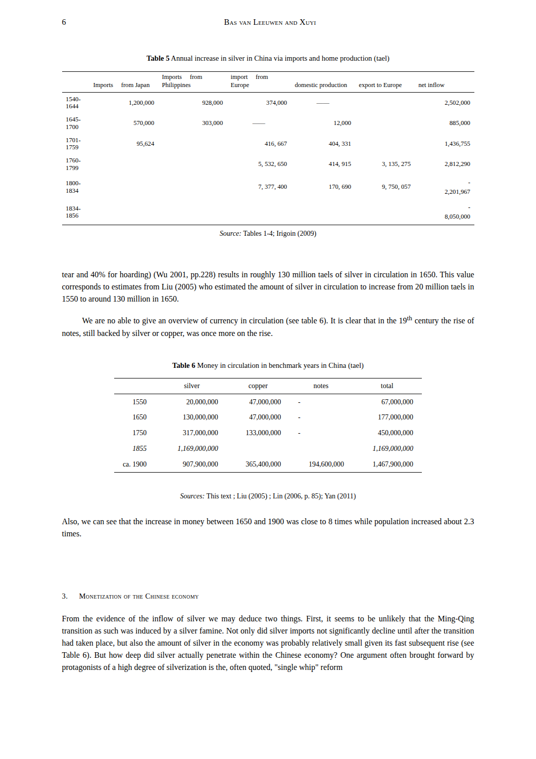6
Bas van Leeuwen and Xuyi
Table 5 Annual increase in silver in China via imports and home production (tael)
| | Imports from Japan | Imports from Philippines | import from Europe | domestic production | export to Europe | net inflow |
| --- | --- | --- | --- | --- | --- | --- |
| 1540- 1644 | 1,200,000 | 928,000 | 374,000 | —— | | 2,502,000 |
| 1645- 1700 | 570,000 | 303,000 | —— | 12,000 | | 885,000 |
| 1701- 1759 | 95,624 | | 416, 667 | 404, 331 | | 1,436,755 |
| 1760- 1799 | | | 5, 532, 650 | 414, 915 | 3, 135, 275 | 2,812,290 |
| 1800- 1834 | | | 7, 377, 400 | 170, 690 | 9, 750, 057 | - 2,201,967 |
| 1834- 1856 | | | | | | - 8,050,000 |
Source: Tables 1-4; Irigoin (2009)
tear and 40% for hoarding) (Wu 2001, pp.228) results in roughly 130 million taels of silver in circulation in 1650. This value corresponds to estimates from Liu (2005) who estimated the amount of silver in circulation to increase from 20 million taels in 1550 to around 130 million in 1650.
We are no able to give an overview of currency in circulation (see table 6). It is clear that in the 19th century the rise of notes, still backed by silver or copper, was once more on the rise.
Table 6 Money in circulation in benchmark years in China (tael)
| | silver | copper | notes | total |
| --- | --- | --- | --- | --- |
| 1550 | 20,000,000 | 47,000,000 | - | 67,000,000 |
| 1650 | 130,000,000 | 47,000,000 | - | 177,000,000 |
| 1750 | 317,000,000 | 133,000,000 | - | 450,000,000 |
| 1855 | 1,169,000,000 | | | 1,169,000,000 |
| ca. 1900 | 907,900,000 | 365,400,000 | 194,600,000 | 1,467,900,000 |
Sources: This text ; Liu (2005) ; Lin (2006, p. 85); Yan (2011)
Also, we can see that the increase in money between 1650 and 1900 was close to 8 times while population increased about 2.3 times.
3. Monetization of the Chinese economy
From the evidence of the inflow of silver we may deduce two things. First, it seems to be unlikely that the Ming-Qing transition as such was induced by a silver famine. Not only did silver imports not significantly decline until after the transition had taken place, but also the amount of silver in the economy was probably relatively small given its fast subsequent rise (see Table 6). But how deep did silver actually penetrate within the Chinese economy? One argument often brought forward by protagonists of a high degree of silverization is the, often quoted, "single whip" reform